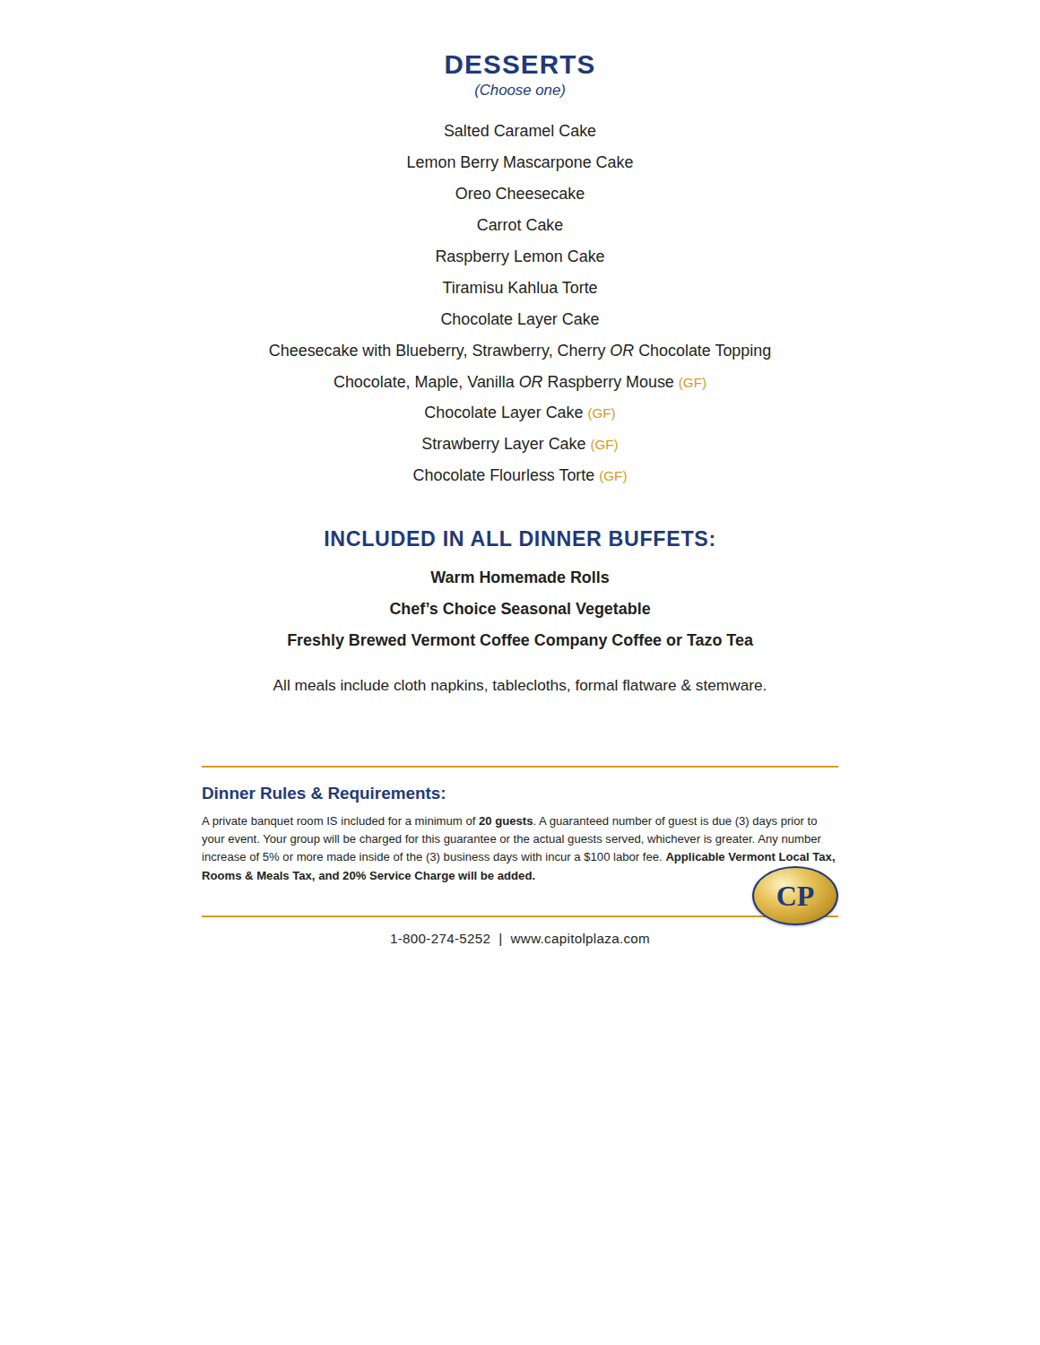DESSERTS
(Choose one)
Salted Caramel Cake
Lemon Berry Mascarpone Cake
Oreo Cheesecake
Carrot Cake
Raspberry Lemon Cake
Tiramisu Kahlua Torte
Chocolate Layer Cake
Cheesecake with Blueberry, Strawberry, Cherry OR Chocolate Topping
Chocolate, Maple, Vanilla OR Raspberry Mouse (GF)
Chocolate Layer Cake (GF)
Strawberry Layer Cake (GF)
Chocolate Flourless Torte (GF)
INCLUDED IN ALL DINNER BUFFETS:
Warm Homemade Rolls
Chef’s Choice Seasonal Vegetable
Freshly Brewed Vermont Coffee Company Coffee or Tazo Tea
All meals include cloth napkins, tablecloths, formal flatware & stemware.
Dinner Rules & Requirements:
A private banquet room IS included for a minimum of 20 guests. A guaranteed number of guest is due (3) days prior to your event. Your group will be charged for this guarantee or the actual guests served, whichever is greater. Any number increase of 5% or more made inside of the (3) business days with incur a $100 labor fee. Applicable Vermont Local Tax, Rooms & Meals Tax, and 20% Service Charge will be added.
1-800-274-5252 | www.capitolplaza.com
CP